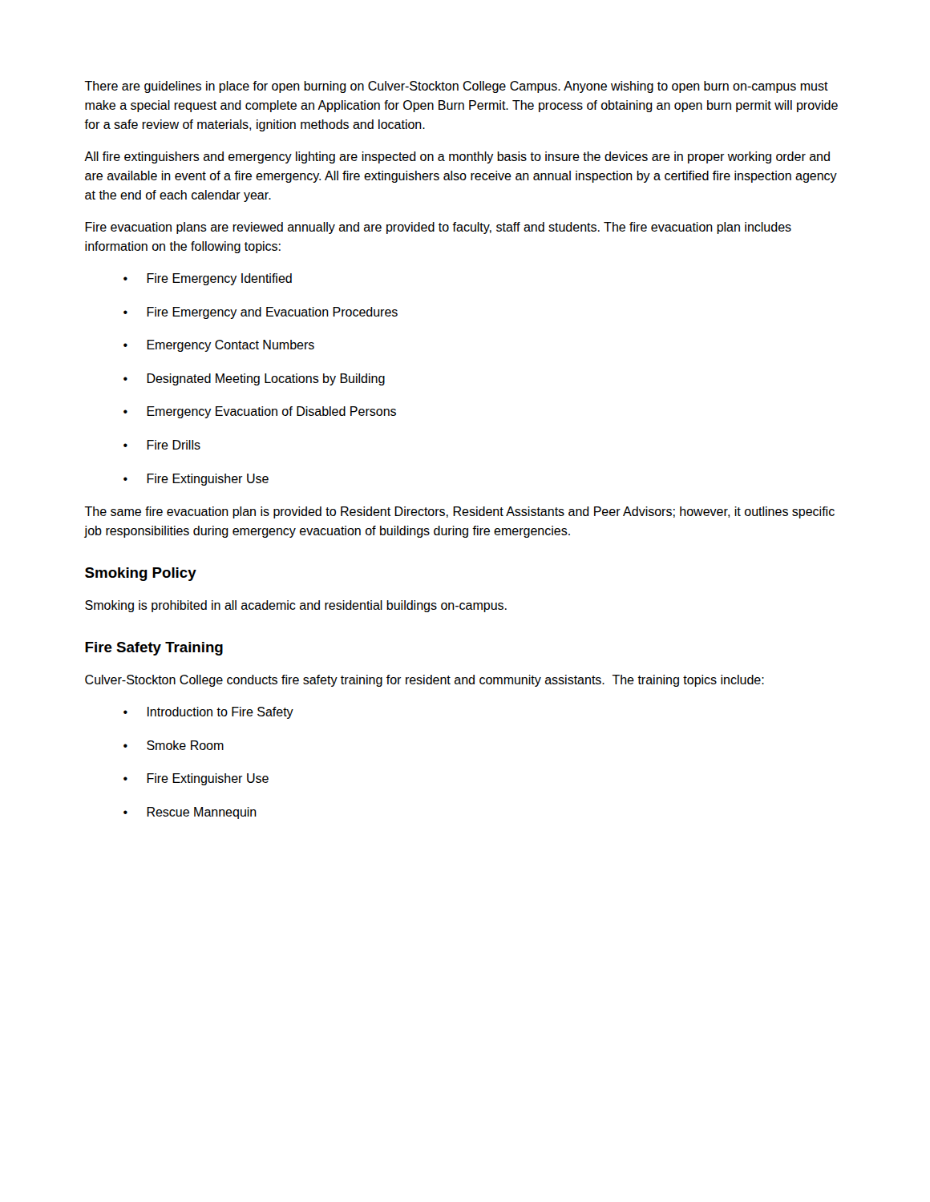There are guidelines in place for open burning on Culver-Stockton College Campus. Anyone wishing to open burn on-campus must make a special request and complete an Application for Open Burn Permit. The process of obtaining an open burn permit will provide for a safe review of materials, ignition methods and location.
All fire extinguishers and emergency lighting are inspected on a monthly basis to insure the devices are in proper working order and are available in event of a fire emergency. All fire extinguishers also receive an annual inspection by a certified fire inspection agency at the end of each calendar year.
Fire evacuation plans are reviewed annually and are provided to faculty, staff and students. The fire evacuation plan includes information on the following topics:
Fire Emergency Identified
Fire Emergency and Evacuation Procedures
Emergency Contact Numbers
Designated Meeting Locations by Building
Emergency Evacuation of Disabled Persons
Fire Drills
Fire Extinguisher Use
The same fire evacuation plan is provided to Resident Directors, Resident Assistants and Peer Advisors; however, it outlines specific job responsibilities during emergency evacuation of buildings during fire emergencies.
Smoking Policy
Smoking is prohibited in all academic and residential buildings on-campus.
Fire Safety Training
Culver-Stockton College conducts fire safety training for resident and community assistants. The training topics include:
Introduction to Fire Safety
Smoke Room
Fire Extinguisher Use
Rescue Mannequin